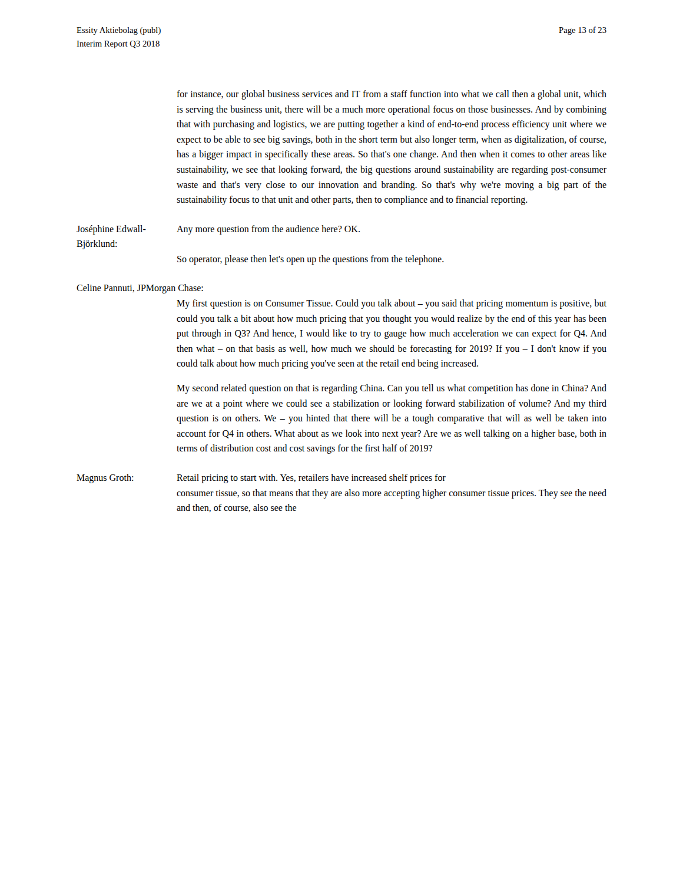Essity Aktiebolag (publ)
Interim Report Q3 2018
Page 13 of 23
for instance, our global business services and IT from a staff function into what we call then a global unit, which is serving the business unit, there will be a much more operational focus on those businesses. And by combining that with purchasing and logistics, we are putting together a kind of end-to-end process efficiency unit where we expect to be able to see big savings, both in the short term but also longer term, when as digitalization, of course, has a bigger impact in specifically these areas. So that's one change. And then when it comes to other areas like sustainability, we see that looking forward, the big questions around sustainability are regarding post-consumer waste and that's very close to our innovation and branding. So that's why we're moving a big part of the sustainability focus to that unit and other parts, then to compliance and to financial reporting.
Joséphine Edwall-Björklund:
Any more question from the audience here? OK.
So operator, please then let's open up the questions from the telephone.
Celine Pannuti, JPMorgan Chase:
My first question is on Consumer Tissue. Could you talk about – you said that pricing momentum is positive, but could you talk a bit about how much pricing that you thought you would realize by the end of this year has been put through in Q3? And hence, I would like to try to gauge how much acceleration we can expect for Q4. And then what – on that basis as well, how much we should be forecasting for 2019? If you – I don't know if you could talk about how much pricing you've seen at the retail end being increased.
My second related question on that is regarding China. Can you tell us what competition has done in China? And are we at a point where we could see a stabilization or looking forward stabilization of volume? And my third question is on others. We – you hinted that there will be a tough comparative that will as well be taken into account for Q4 in others. What about as we look into next year? Are we as well talking on a higher base, both in terms of distribution cost and cost savings for the first half of 2019?
Magnus Groth:
Retail pricing to start with. Yes, retailers have increased shelf prices for
consumer tissue, so that means that they are also more accepting higher consumer tissue prices. They see the need and then, of course, also see the